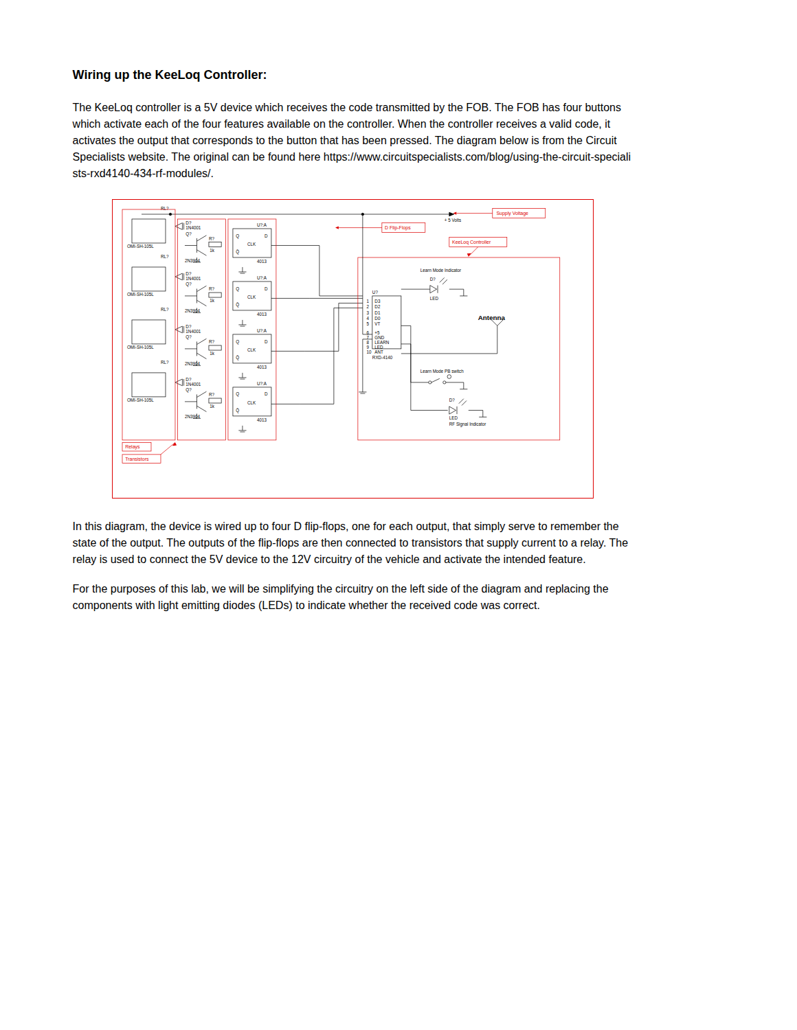Wiring up the KeeLoq Controller:
The KeeLoq controller is a 5V device which receives the code transmitted by the FOB. The FOB has four buttons which activate each of the four features available on the controller. When the controller receives a valid code, it activates the output that corresponds to the button that has been pressed. The diagram below is from the Circuit Specialists website. The original can be found here https://www.circuitspecialists.com/blog/using-the-circuit-specialists-rxd4140-434-rf-modules/.
+ 5 Volts Supply Voltage OMI-SH-105L RL? OMI-SH-105L RL? OMI-SH-105L RL? OMI-SH-105L RL? D? 1N4001 Q? 2N3904 R? 1k D? 1N4001 Q? 2N3904 R? 1k D? 1N4001 Q? 2N3904 R? 1k D? 1N4001 Q? 2N3904 R? 1k U?:A Q D CLK Q̄ 4013 U?:A Q D CLK Q̄ 4013 U?:A Q D CLK Q̄ 4013 U?:A Q D CLK Q̄ 4013 Relays Transistors D Flip-Flops KeeLoq Controller U? D3 D2 D1 D0 VT +5 GND LEARN LED ANT RXD-4140 1 2 3 4 5 6 7 8 9 10 Learn Mode Indicator D? LED Antenna Learn Mode PB switch RF Signal Indicator D? LED
In this diagram, the device is wired up to four D flip-flops, one for each output, that simply serve to remember the state of the output. The outputs of the flip-flops are then connected to transistors that supply current to a relay. The relay is used to connect the 5V device to the 12V circuitry of the vehicle and activate the intended feature.
For the purposes of this lab, we will be simplifying the circuitry on the left side of the diagram and replacing the components with light emitting diodes (LEDs) to indicate whether the received code was correct.